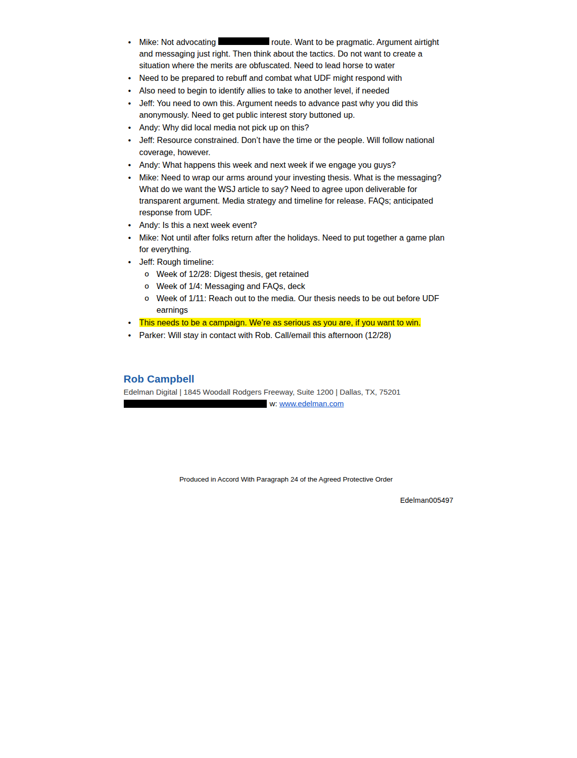Mike: Not advocating route. Want to be pragmatic. Argument airtight and messaging just right. Then think about the tactics. Do not want to create a situation where the merits are obfuscated. Need to lead horse to water
Need to be prepared to rebuff and combat what UDF might respond with
Also need to begin to identify allies to take to another level, if needed
Jeff: You need to own this. Argument needs to advance past why you did this anonymously. Need to get public interest story buttoned up.
Andy: Why did local media not pick up on this?
Jeff: Resource constrained. Don’t have the time or the people. Will follow national coverage, however.
Andy: What happens this week and next week if we engage you guys?
Mike: Need to wrap our arms around your investing thesis. What is the messaging? What do we want the WSJ article to say? Need to agree upon deliverable for transparent argument. Media strategy and timeline for release. FAQs; anticipated response from UDF.
Andy: Is this a next week event?
Mike: Not until after folks return after the holidays. Need to put together a game plan for everything.
Jeff: Rough timeline:
Week of 12/28: Digest thesis, get retained
Week of 1/4: Messaging and FAQs, deck
Week of 1/11: Reach out to the media. Our thesis needs to be out before UDF earnings
This needs to be a campaign. We’re as serious as you are, if you want to win.
Parker: Will stay in contact with Rob. Call/email this afternoon (12/28)
Rob Campbell
Edelman Digital | 1845 Woodall Rodgers Freeway, Suite 1200 | Dallas, TX, 75201
w: www.edelman.com
Produced in Accord With Paragraph 24 of the Agreed Protective Order
Edelman005497